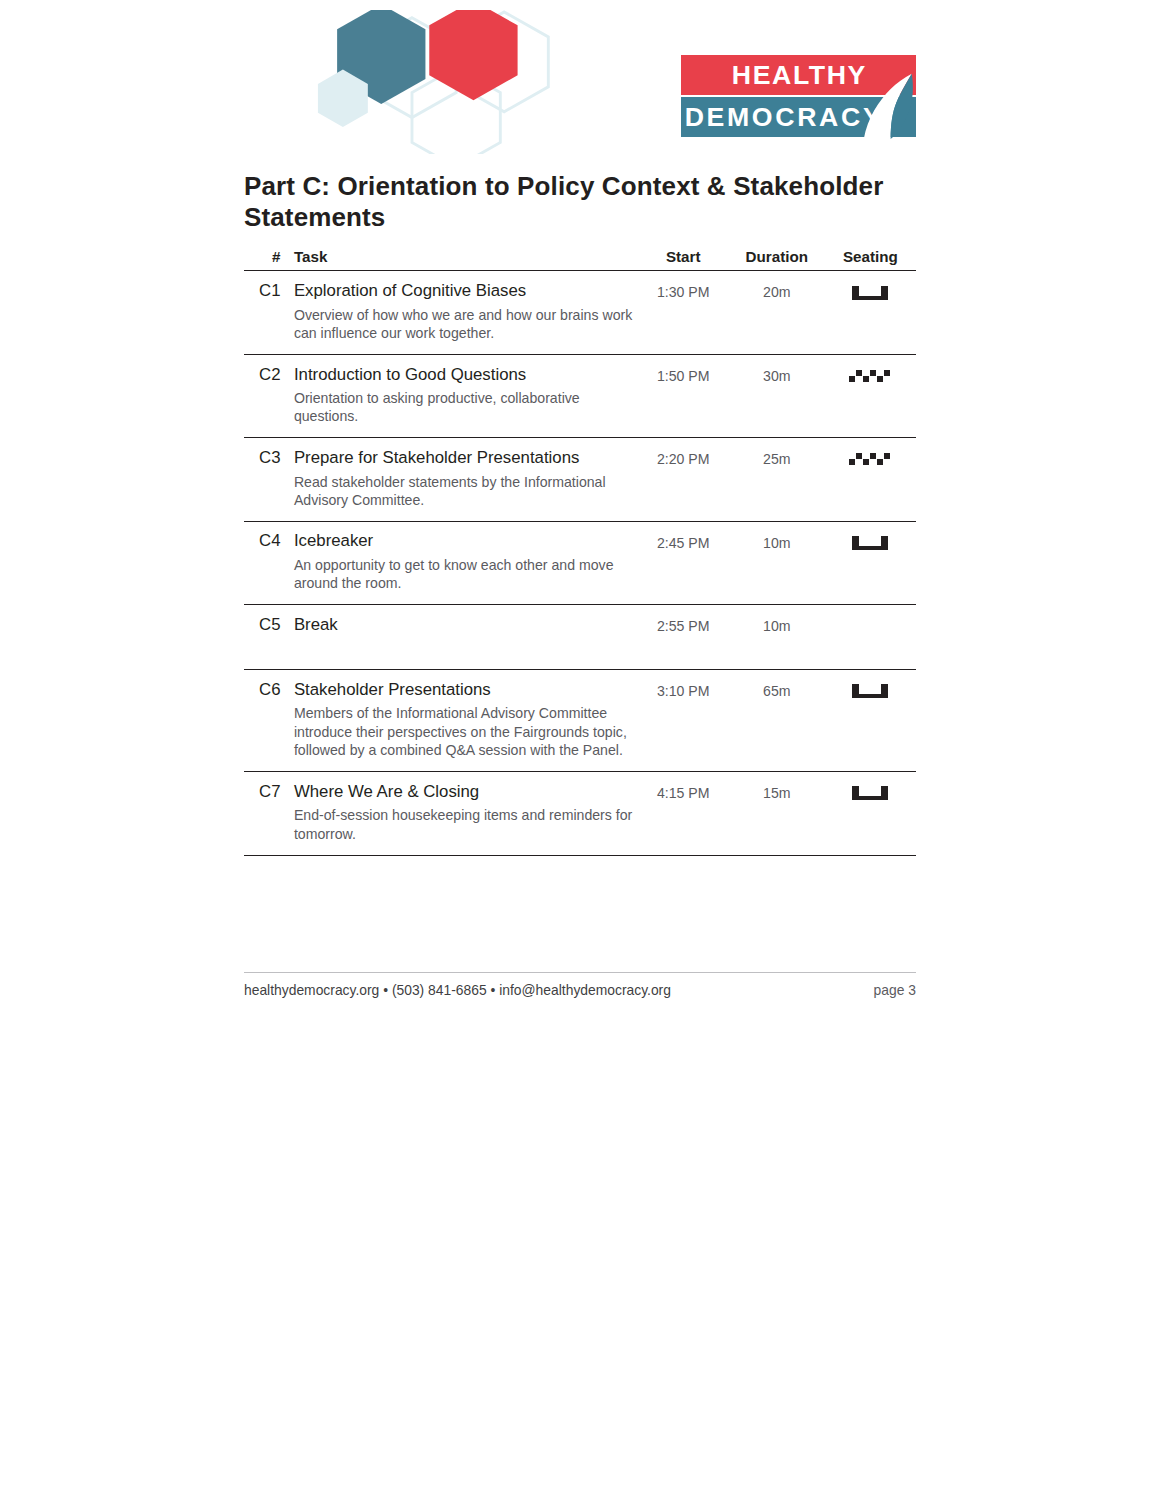HEALTHY
DEMOCRACY
Part C: Orientation to Policy Context & Stakeholder Statements
| # | Task | Start | Duration | Seating |
| --- | --- | --- | --- | --- |
| C1 | Exploration of Cognitive Biases Overview of how who we are and how our brains work can influence our work together. | 1:30 PM | 20m | |
| C2 | Introduction to Good Questions Orientation to asking productive, collaborative questions. | 1:50 PM | 30m | |
| C3 | Prepare for Stakeholder Presentations Read stakeholder statements by the Informational Advisory Committee. | 2:20 PM | 25m | |
| C4 | Icebreaker An opportunity to get to know each other and move around the room. | 2:45 PM | 10m | |
| C5 | Break | 2:55 PM | 10m | |
| C6 | Stakeholder Presentations Members of the Informational Advisory Committee introduce their perspectives on the Fairgrounds topic, followed by a combined Q&A session with the Panel. | 3:10 PM | 65m | |
| C7 | Where We Are & Closing End-of-session housekeeping items and reminders for tomorrow. | 4:15 PM | 15m | |
healthydemocracy.org • (503) 841-6865 • info@healthydemocracy.org
page 3